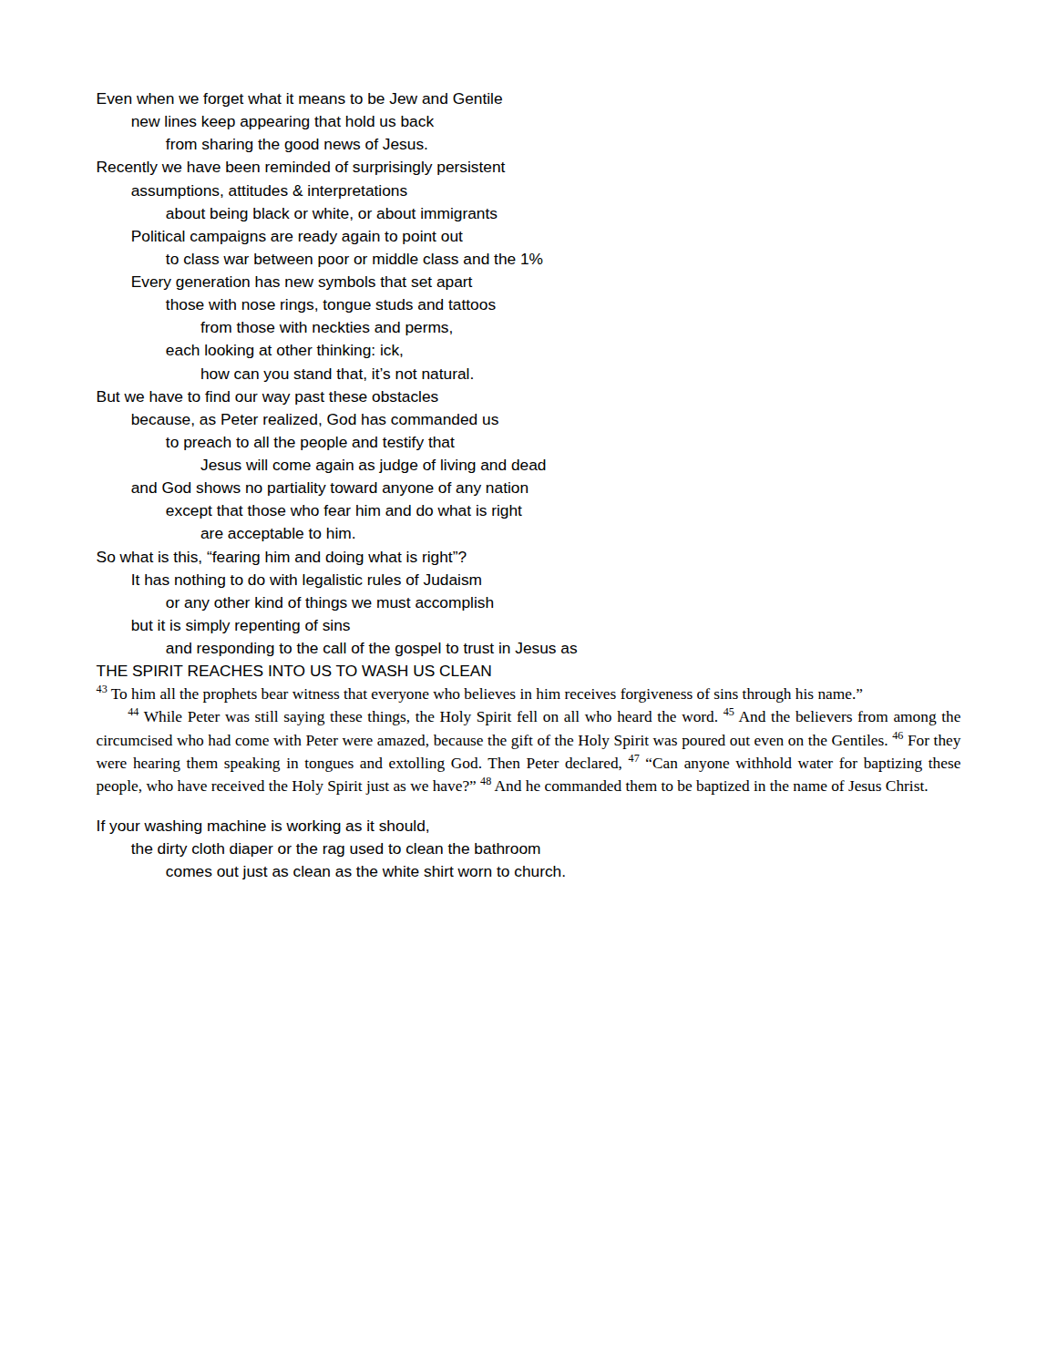Even when we forget what it means to be Jew and Gentile
new lines keep appearing that hold us back
from sharing the good news of Jesus.
Recently we have been reminded of surprisingly persistent
assumptions, attitudes & interpretations
about being black or white, or about immigrants
Political campaigns are ready again to point out
to class war between poor or middle class and the 1%
Every generation has new symbols that set apart
those with nose rings, tongue studs and tattoos
from those with neckties and perms,
each looking at other thinking: ick,
how can you stand that, it’s not natural.
But we have to find our way past these obstacles
because, as Peter realized, God has commanded us
to preach to all the people and testify that
Jesus will come again as judge of living and dead
and God shows no partiality toward anyone of any nation
except that those who fear him and do what is right
are acceptable to him.
So what is this, “fearing him and doing what is right”?
It has nothing to do with legalistic rules of Judaism
or any other kind of things we must accomplish
but it is simply repenting of sins
and responding to the call of the gospel to trust in Jesus as
THE SPIRIT REACHES INTO US TO WASH US CLEAN
43 To him all the prophets bear witness that everyone who believes in him receives forgiveness of sins through his name.”
44 While Peter was still saying these things, the Holy Spirit fell on all who heard the word. 45 And the believers from among the circumcised who had come with Peter were amazed, because the gift of the Holy Spirit was poured out even on the Gentiles. 46 For they were hearing them speaking in tongues and extolling God. Then Peter declared, 47 “Can anyone withhold water for baptizing these people, who have received the Holy Spirit just as we have?” 48 And he commanded them to be baptized in the name of Jesus Christ.
If your washing machine is working as it should,
the dirty cloth diaper or the rag used to clean the bathroom
comes out just as clean as the white shirt worn to church.